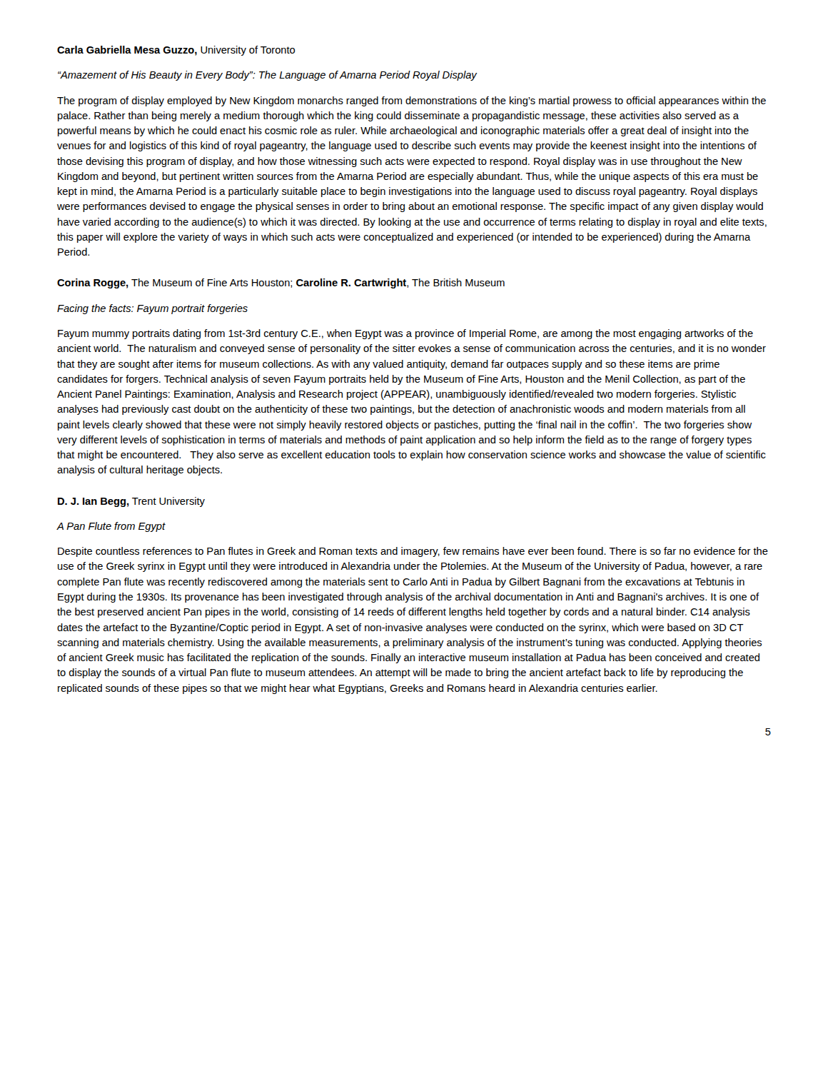Carla Gabriella Mesa Guzzo, University of Toronto
“Amazement of His Beauty in Every Body”: The Language of Amarna Period Royal Display
The program of display employed by New Kingdom monarchs ranged from demonstrations of the king’s martial prowess to official appearances within the palace. Rather than being merely a medium thorough which the king could disseminate a propagandistic message, these activities also served as a powerful means by which he could enact his cosmic role as ruler. While archaeological and iconographic materials offer a great deal of insight into the venues for and logistics of this kind of royal pageantry, the language used to describe such events may provide the keenest insight into the intentions of those devising this program of display, and how those witnessing such acts were expected to respond. Royal display was in use throughout the New Kingdom and beyond, but pertinent written sources from the Amarna Period are especially abundant. Thus, while the unique aspects of this era must be kept in mind, the Amarna Period is a particularly suitable place to begin investigations into the language used to discuss royal pageantry. Royal displays were performances devised to engage the physical senses in order to bring about an emotional response. The specific impact of any given display would have varied according to the audience(s) to which it was directed. By looking at the use and occurrence of terms relating to display in royal and elite texts, this paper will explore the variety of ways in which such acts were conceptualized and experienced (or intended to be experienced) during the Amarna Period.
Corina Rogge, The Museum of Fine Arts Houston; Caroline R. Cartwright, The British Museum
Facing the facts: Fayum portrait forgeries
Fayum mummy portraits dating from 1st-3rd century C.E., when Egypt was a province of Imperial Rome, are among the most engaging artworks of the ancient world. The naturalism and conveyed sense of personality of the sitter evokes a sense of communication across the centuries, and it is no wonder that they are sought after items for museum collections. As with any valued antiquity, demand far outpaces supply and so these items are prime candidates for forgers. Technical analysis of seven Fayum portraits held by the Museum of Fine Arts, Houston and the Menil Collection, as part of the Ancient Panel Paintings: Examination, Analysis and Research project (APPEAR), unambiguously identified/revealed two modern forgeries. Stylistic analyses had previously cast doubt on the authenticity of these two paintings, but the detection of anachronistic woods and modern materials from all paint levels clearly showed that these were not simply heavily restored objects or pastiches, putting the ‘final nail in the coffin’. The two forgeries show very different levels of sophistication in terms of materials and methods of paint application and so help inform the field as to the range of forgery types that might be encountered. They also serve as excellent education tools to explain how conservation science works and showcase the value of scientific analysis of cultural heritage objects.
D. J. Ian Begg, Trent University
A Pan Flute from Egypt
Despite countless references to Pan flutes in Greek and Roman texts and imagery, few remains have ever been found. There is so far no evidence for the use of the Greek syrinx in Egypt until they were introduced in Alexandria under the Ptolemies. At the Museum of the University of Padua, however, a rare complete Pan flute was recently rediscovered among the materials sent to Carlo Anti in Padua by Gilbert Bagnani from the excavations at Tebtunis in Egypt during the 1930s. Its provenance has been investigated through analysis of the archival documentation in Anti and Bagnani's archives. It is one of the best preserved ancient Pan pipes in the world, consisting of 14 reeds of different lengths held together by cords and a natural binder. C14 analysis dates the artefact to the Byzantine/Coptic period in Egypt. A set of non-invasive analyses were conducted on the syrinx, which were based on 3D CT scanning and materials chemistry. Using the available measurements, a preliminary analysis of the instrument’s tuning was conducted. Applying theories of ancient Greek music has facilitated the replication of the sounds. Finally an interactive museum installation at Padua has been conceived and created to display the sounds of a virtual Pan flute to museum attendees. An attempt will be made to bring the ancient artefact back to life by reproducing the replicated sounds of these pipes so that we might hear what Egyptians, Greeks and Romans heard in Alexandria centuries earlier.
5